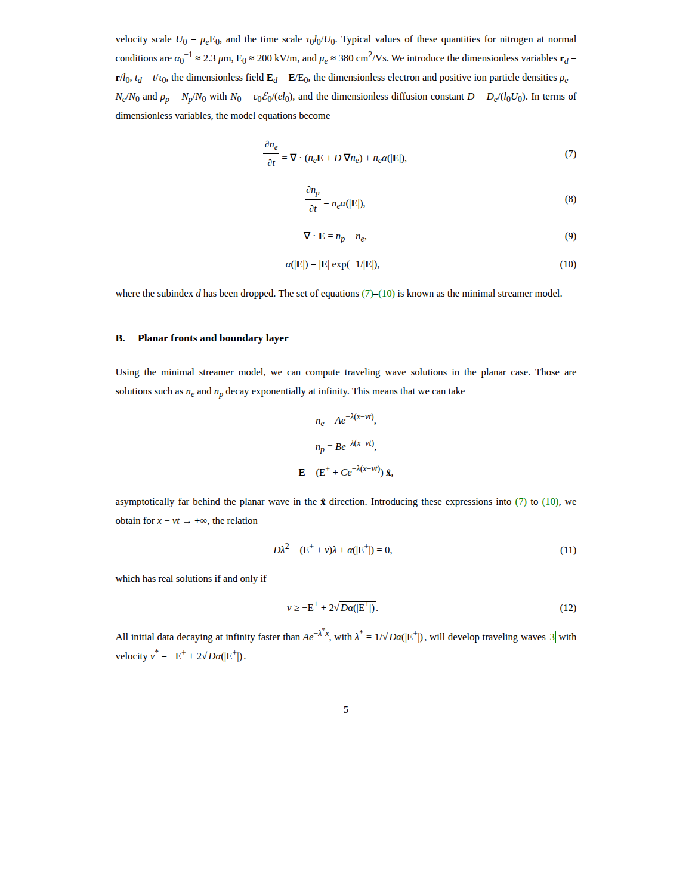velocity scale U0 = μeE0, and the time scale τ0l0/U0. Typical values of these quantities for nitrogen at normal conditions are α0−1 ≈ 2.3 μm, E0 ≈ 200 kV/m, and μe ≈ 380 cm2/Vs. We introduce the dimensionless variables rd = r/l0, td = t/τ0, the dimensionless field Ed = E/E0, the dimensionless electron and positive ion particle densities ρe = Ne/N0 and ρp = Np/N0 with N0 = ε0ℰ0/(el0), and the dimensionless diffusion constant D = De/(l0U0). In terms of dimensionless variables, the model equations become
∂ne∂t = ∇ · (neE + D ∇ne) + neα(|E|),
(7)
∂np∂t = neα(|E|),
(8)
∇ · E = np − ne,
(9)
α(|E|) = |E| exp(−1/|E|),
(10)
where the subindex d has been dropped. The set of equations (7)–(10) is known as the minimal streamer model.
B. Planar fronts and boundary layer
Using the minimal streamer model, we can compute traveling wave solutions in the planar case. Those are solutions such as ne and np decay exponentially at infinity. This means that we can take
ne = Ae−λ(x−vt),
np = Be−λ(x−vt),
E = (E+ + Ce−λ(x−vt)) x̂,
asymptotically far behind the planar wave in the x̂ direction. Introducing these expressions into (7) to (10), we obtain for x − vt → +∞, the relation
Dλ2 − (E+ + v)λ + α(|E+|) = 0,
(11)
which has real solutions if and only if
v ≥ −E+ + 2√Dα(|E+|).
(12)
All initial data decaying at infinity faster than Ae−λ*x, with λ* = 1/√Dα(|E+|), will develop traveling waves 3 with velocity v* = −E+ + 2√Dα(|E+|).
5